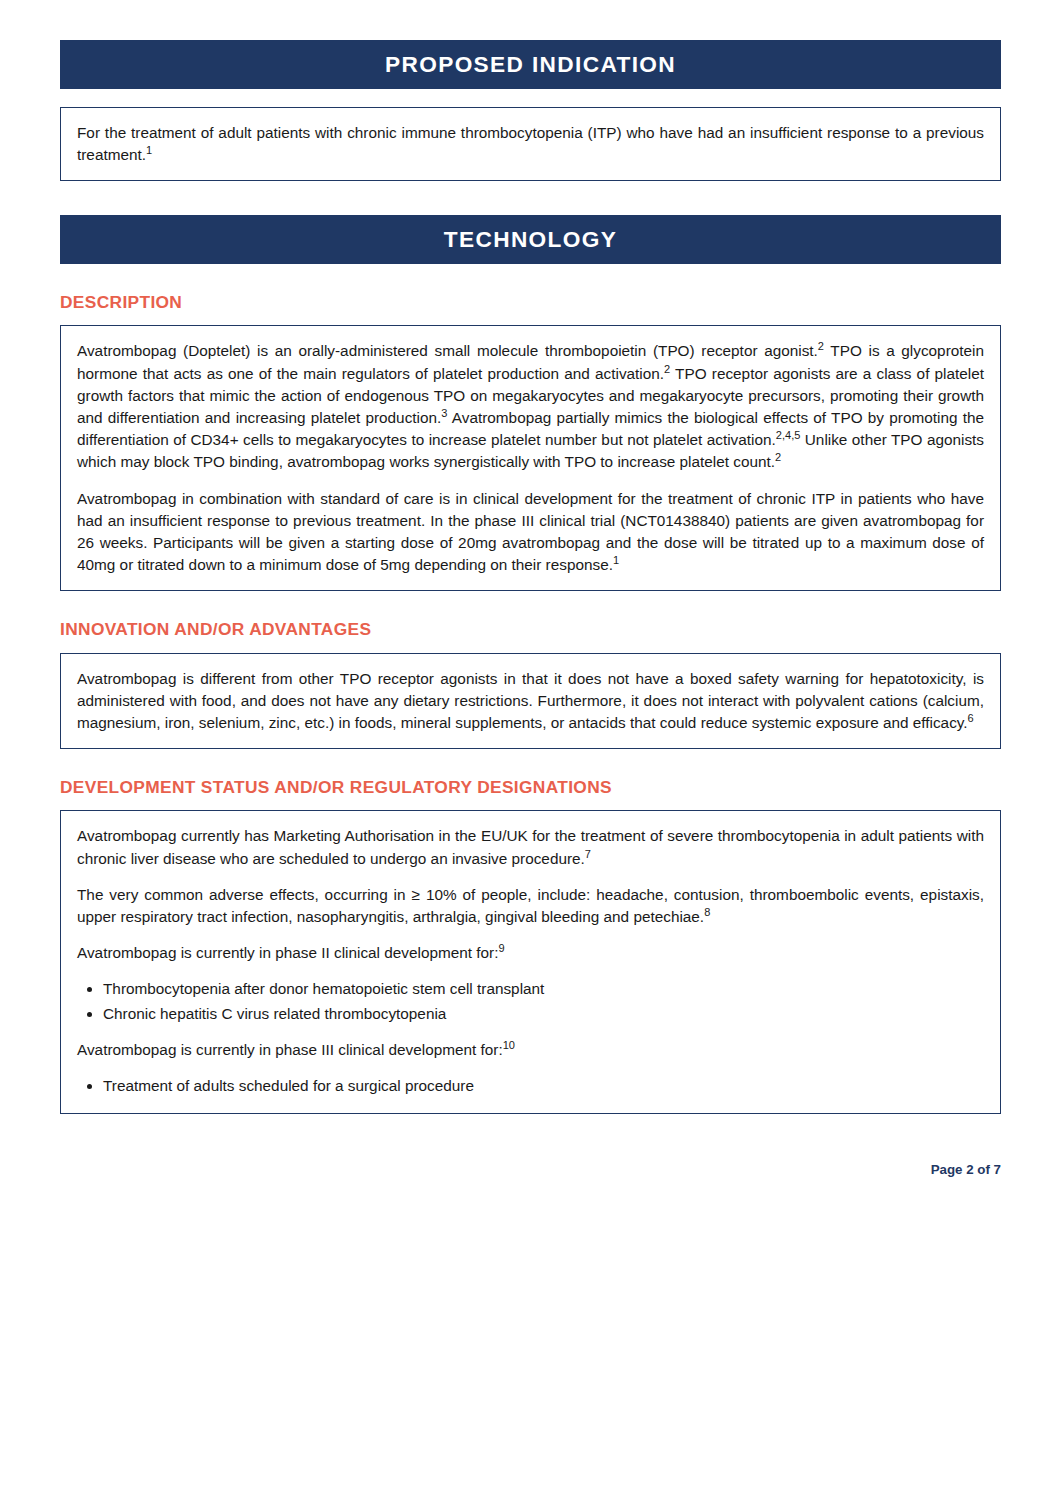PROPOSED INDICATION
For the treatment of adult patients with chronic immune thrombocytopenia (ITP) who have had an insufficient response to a previous treatment.1
TECHNOLOGY
DESCRIPTION
Avatrombopag (Doptelet) is an orally-administered small molecule thrombopoietin (TPO) receptor agonist.2 TPO is a glycoprotein hormone that acts as one of the main regulators of platelet production and activation.2 TPO receptor agonists are a class of platelet growth factors that mimic the action of endogenous TPO on megakaryocytes and megakaryocyte precursors, promoting their growth and differentiation and increasing platelet production.3 Avatrombopag partially mimics the biological effects of TPO by promoting the differentiation of CD34+ cells to megakaryocytes to increase platelet number but not platelet activation.2,4,5 Unlike other TPO agonists which may block TPO binding, avatrombopag works synergistically with TPO to increase platelet count.2
Avatrombopag in combination with standard of care is in clinical development for the treatment of chronic ITP in patients who have had an insufficient response to previous treatment. In the phase III clinical trial (NCT01438840) patients are given avatrombopag for 26 weeks. Participants will be given a starting dose of 20mg avatrombopag and the dose will be titrated up to a maximum dose of 40mg or titrated down to a minimum dose of 5mg depending on their response.1
INNOVATION AND/OR ADVANTAGES
Avatrombopag is different from other TPO receptor agonists in that it does not have a boxed safety warning for hepatotoxicity, is administered with food, and does not have any dietary restrictions. Furthermore, it does not interact with polyvalent cations (calcium, magnesium, iron, selenium, zinc, etc.) in foods, mineral supplements, or antacids that could reduce systemic exposure and efficacy.6
DEVELOPMENT STATUS AND/OR REGULATORY DESIGNATIONS
Avatrombopag currently has Marketing Authorisation in the EU/UK for the treatment of severe thrombocytopenia in adult patients with chronic liver disease who are scheduled to undergo an invasive procedure.7
The very common adverse effects, occurring in ≥ 10% of people, include: headache, contusion, thromboembolic events, epistaxis, upper respiratory tract infection, nasopharyngitis, arthralgia, gingival bleeding and petechiae.8
Avatrombopag is currently in phase II clinical development for:9
Thrombocytopenia after donor hematopoietic stem cell transplant
Chronic hepatitis C virus related thrombocytopenia
Avatrombopag is currently in phase III clinical development for:10
Treatment of adults scheduled for a surgical procedure
Page 2 of 7